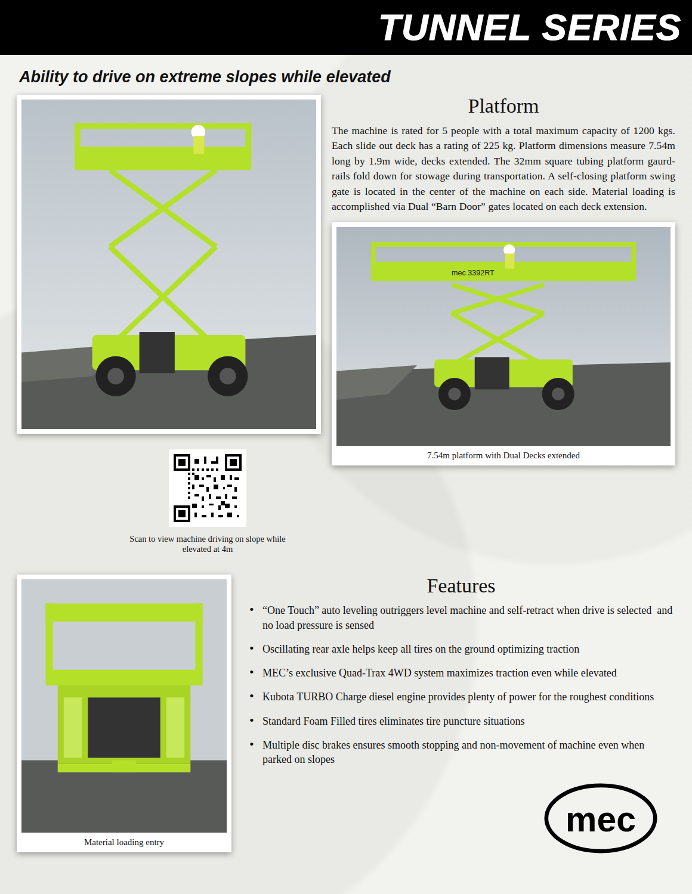Tunnel Series
Ability to drive on extreme slopes while elevated
Scan to view machine driving on slope while elevated at 4m
Platform
The machine is rated for 5 people with a total maximum capacity of 1200 kgs. Each slide out deck has a rating of 225 kg. Platform dimensions measure 7.54m long by 1.9m wide, decks extended. The 32mm square tubing platform gaurd-rails fold down for stowage during transportation. A self-closing platform swing gate is located in the center of the machine on each side. Material loading is accomplished via Dual “Barn Door” gates located on each deck extension.
7.54m platform with Dual Decks extended
Material loading entry
Features
“One Touch” auto leveling outriggers level machine and self-retract when drive is selected and no load pressure is sensed
Oscillating rear axle helps keep all tires on the ground optimizing traction
MEC’s exclusive Quad-Trax 4WD system maximizes traction even while elevated
Kubota TURBO Charge diesel engine provides plenty of power for the roughest conditions
Standard Foam Filled tires eliminates tire puncture situations
Multiple disc brakes ensures smooth stopping and non-movement of machine even when parked on slopes
mec